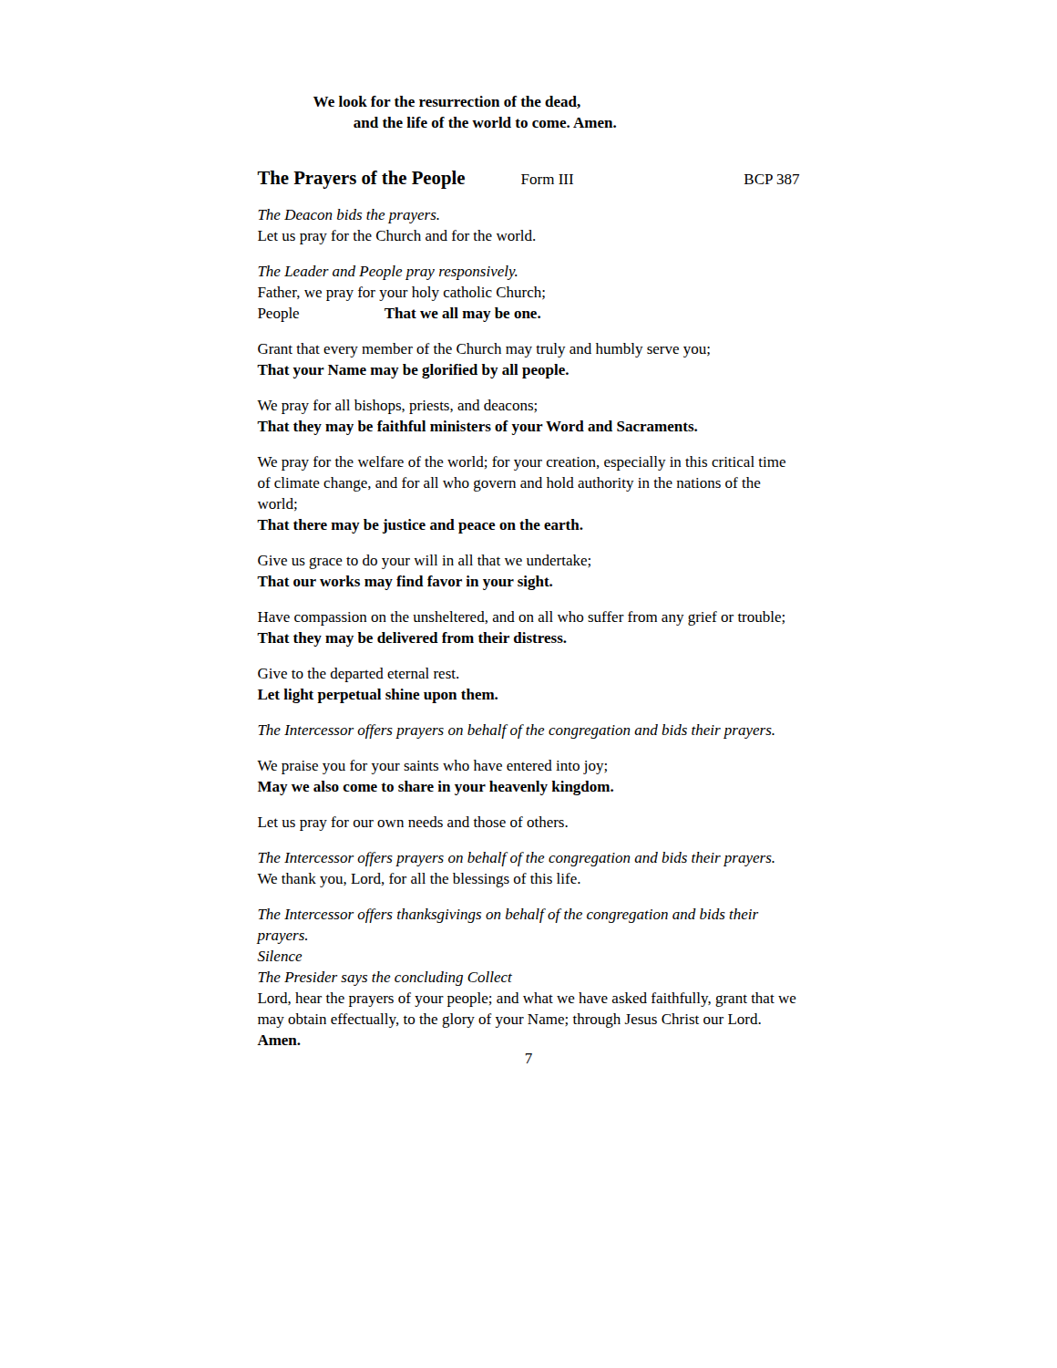We look for the resurrection of the dead, and the life of the world to come. Amen.
The Prayers of the People Form III BCP 387
The Deacon bids the prayers.
Let us pray for the Church and for the world.
The Leader and People pray responsively.
Father, we pray for your holy catholic Church;
People That we all may be one.
Grant that every member of the Church may truly and humbly serve you;
That your Name may be glorified by all people.
We pray for all bishops, priests, and deacons;
That they may be faithful ministers of your Word and Sacraments.
We pray for the welfare of the world; for your creation, especially in this critical time of climate change, and for all who govern and hold authority in the nations of the world;
That there may be justice and peace on the earth.
Give us grace to do your will in all that we undertake;
That our works may find favor in your sight.
Have compassion on the unsheltered, and on all who suffer from any grief or trouble;
That they may be delivered from their distress.
Give to the departed eternal rest.
Let light perpetual shine upon them.
The Intercessor offers prayers on behalf of the congregation and bids their prayers.
We praise you for your saints who have entered into joy;
May we also come to share in your heavenly kingdom.
Let us pray for our own needs and those of others.
The Intercessor offers prayers on behalf of the congregation and bids their prayers.
We thank you, Lord, for all the blessings of this life.
The Intercessor offers thanksgivings on behalf of the congregation and bids their prayers.
Silence
The Presider says the concluding Collect
Lord, hear the prayers of your people; and what we have asked faithfully, grant that we may obtain effectually, to the glory of your Name; through Jesus Christ our Lord. Amen.
7